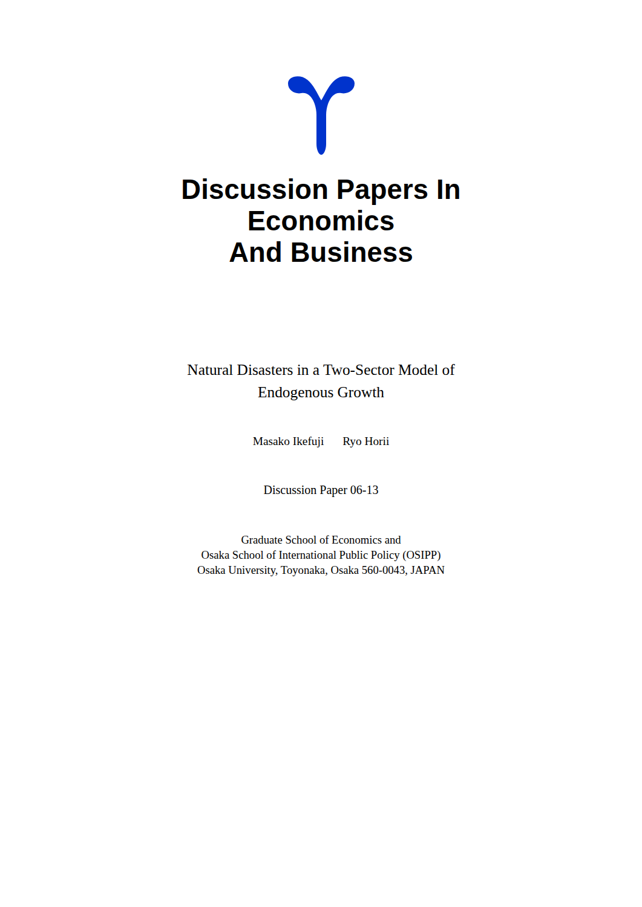Discussion Papers In Economics
And Business
Natural Disasters in a Two-Sector Model of
Endogenous Growth
Masako Ikefuji Ryo Horii
Discussion Paper 06-13
Graduate School of Economics and
Osaka School of International Public Policy (OSIPP)
Osaka University, Toyonaka, Osaka 560-0043, JAPAN